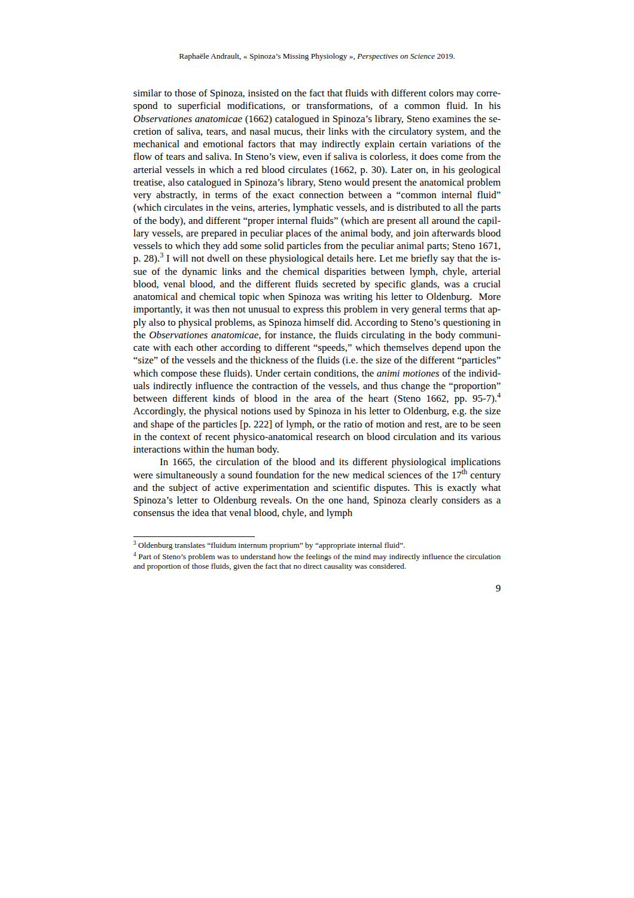Raphaële Andrault, « Spinoza’s Missing Physiology », Perspectives on Science 2019.
similar to those of Spinoza, insisted on the fact that fluids with different colors may correspond to superficial modifications, or transformations, of a common fluid. In his Observationes anatomicae (1662) catalogued in Spinoza’s library, Steno examines the secretion of saliva, tears, and nasal mucus, their links with the circulatory system, and the mechanical and emotional factors that may indirectly explain certain variations of the flow of tears and saliva. In Steno’s view, even if saliva is colorless, it does come from the arterial vessels in which a red blood circulates (1662, p. 30). Later on, in his geological treatise, also catalogued in Spinoza’s library, Steno would present the anatomical problem very abstractly, in terms of the exact connection between a “common internal fluid” (which circulates in the veins, arteries, lymphatic vessels, and is distributed to all the parts of the body), and different “proper internal fluids” (which are present all around the capillary vessels, are prepared in peculiar places of the animal body, and join afterwards blood vessels to which they add some solid particles from the peculiar animal parts; Steno 1671, p. 28).3 I will not dwell on these physiological details here. Let me briefly say that the issue of the dynamic links and the chemical disparities between lymph, chyle, arterial blood, venal blood, and the different fluids secreted by specific glands, was a crucial anatomical and chemical topic when Spinoza was writing his letter to Oldenburg. More importantly, it was then not unusual to express this problem in very general terms that apply also to physical problems, as Spinoza himself did. According to Steno’s questioning in the Observationes anatomicae, for instance, the fluids circulating in the body communicate with each other according to different “speeds,” which themselves depend upon the “size” of the vessels and the thickness of the fluids (i.e. the size of the different “particles” which compose these fluids). Under certain conditions, the animi motiones of the individuals indirectly influence the contraction of the vessels, and thus change the “proportion” between different kinds of blood in the area of the heart (Steno 1662, pp. 95-7).4 Accordingly, the physical notions used by Spinoza in his letter to Oldenburg, e.g. the size and shape of the particles [p. 222] of lymph, or the ratio of motion and rest, are to be seen in the context of recent physico-anatomical research on blood circulation and its various interactions within the human body.
In 1665, the circulation of the blood and its different physiological implications were simultaneously a sound foundation for the new medical sciences of the 17th century and the subject of active experimentation and scientific disputes. This is exactly what Spinoza’s letter to Oldenburg reveals. On the one hand, Spinoza clearly considers as a consensus the idea that venal blood, chyle, and lymph
3 Oldenburg translates “fluidum internum proprium” by “appropriate internal fluid”.
4 Part of Steno’s problem was to understand how the feelings of the mind may indirectly influence the circulation and proportion of those fluids, given the fact that no direct causality was considered.
9